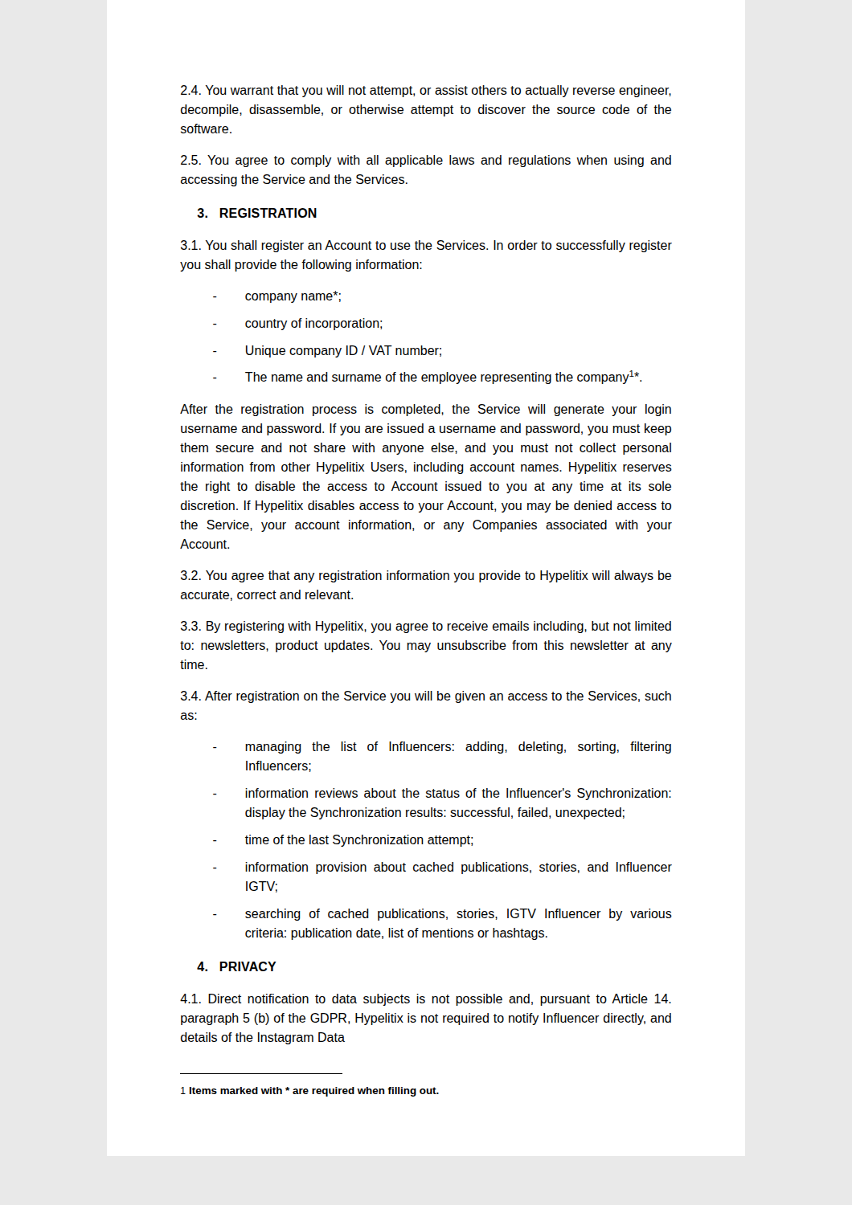2.4. You warrant that you will not attempt, or assist others to actually reverse engineer, decompile, disassemble, or otherwise attempt to discover the source code of the software.
2.5. You agree to comply with all applicable laws and regulations when using and accessing the Service and the Services.
3. Registration
3.1. You shall register an Account to use the Services. In order to successfully register you shall provide the following information:
company name*;
country of incorporation;
Unique company ID / VAT number;
The name and surname of the employee representing the company1*.
After the registration process is completed, the Service will generate your login username and password. If you are issued a username and password, you must keep them secure and not share with anyone else, and you must not collect personal information from other Hypelitix Users, including account names. Hypelitix reserves the right to disable the access to Account issued to you at any time at its sole discretion. If Hypelitix disables access to your Account, you may be denied access to the Service, your account information, or any Companies associated with your Account.
3.2. You agree that any registration information you provide to Hypelitix will always be accurate, correct and relevant.
3.3. By registering with Hypelitix, you agree to receive emails including, but not limited to: newsletters, product updates. You may unsubscribe from this newsletter at any time.
3.4. After registration on the Service you will be given an access to the Services, such as:
managing the list of Influencers: adding, deleting, sorting, filtering Influencers;
information reviews about the status of the Influencer's Synchronization: display the Synchronization results: successful, failed, unexpected;
time of the last Synchronization attempt;
information provision about cached publications, stories, and Influencer IGTV;
searching of cached publications, stories, IGTV Influencer by various criteria: publication date, list of mentions or hashtags.
4. Privacy
4.1. Direct notification to data subjects is not possible and, pursuant to Article 14. paragraph 5 (b) of the GDPR, Hypelitix is not required to notify Influencer directly, and details of the Instagram Data
1 Items marked with * are required when filling out.